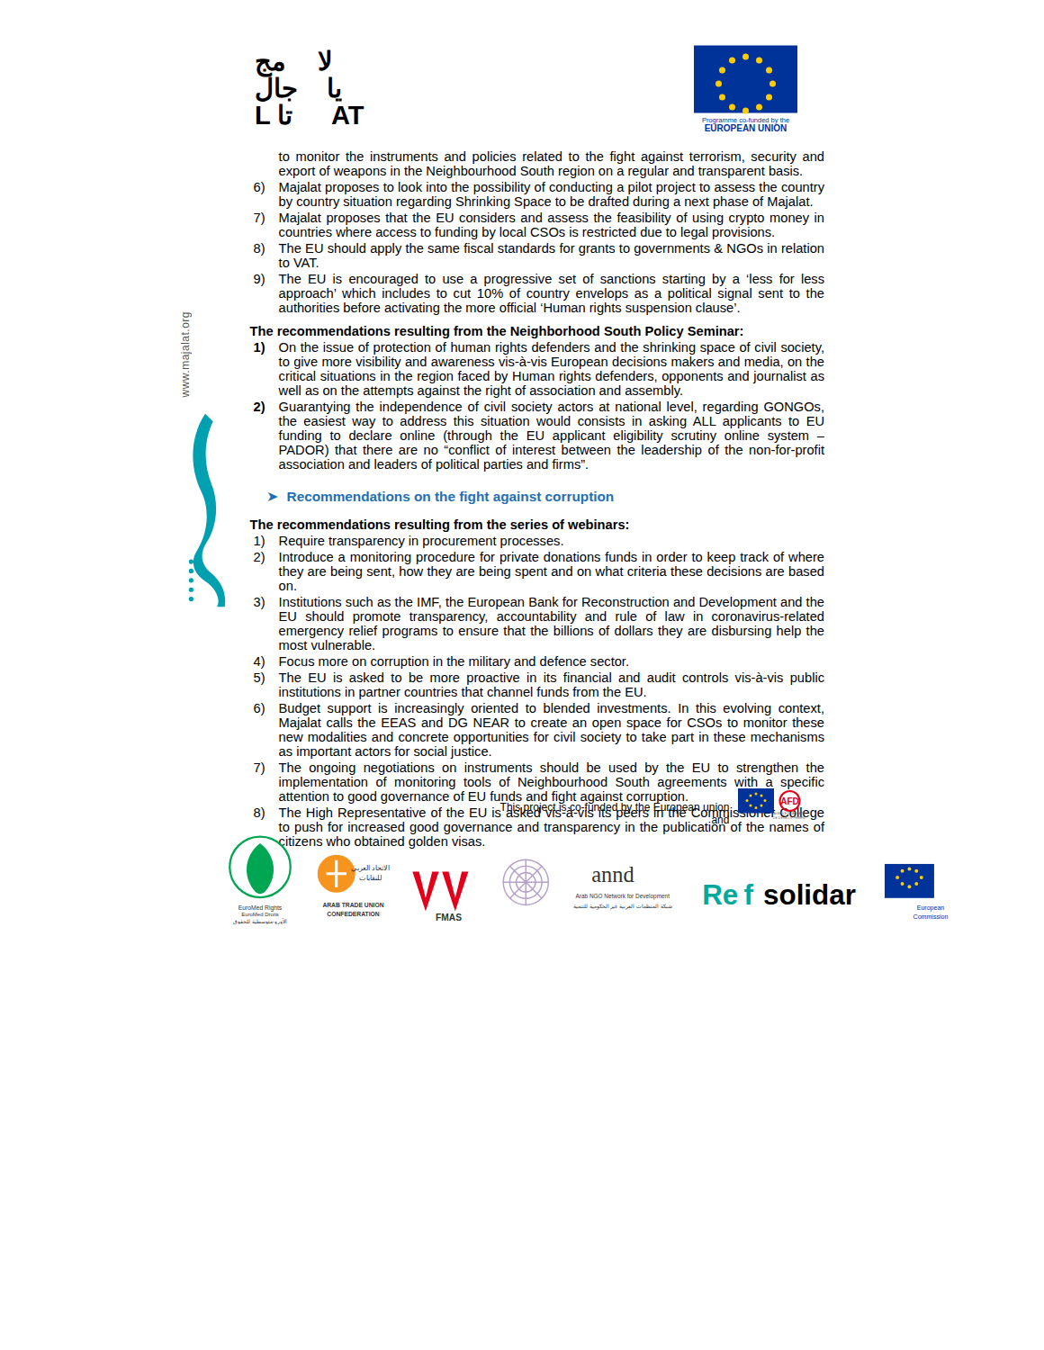www.majalat.org
to monitor the instruments and policies related to the fight against terrorism, security and export of weapons in the Neighbourhood South region on a regular and transparent basis.
6) Majalat proposes to look into the possibility of conducting a pilot project to assess the country by country situation regarding Shrinking Space to be drafted during a next phase of Majalat.
7) Majalat proposes that the EU considers and assess the feasibility of using crypto money in countries where access to funding by local CSOs is restricted due to legal provisions.
8) The EU should apply the same fiscal standards for grants to governments & NGOs in relation to VAT.
9) The EU is encouraged to use a progressive set of sanctions starting by a ‘less for less approach’ which includes to cut 10% of country envelops as a political signal sent to the authorities before activating the more official ‘Human rights suspension clause’.
The recommendations resulting from the Neighborhood South Policy Seminar:
1) On the issue of protection of human rights defenders and the shrinking space of civil society, to give more visibility and awareness vis-à-vis European decisions makers and media, on the critical situations in the region faced by Human rights defenders, opponents and journalist as well as on the attempts against the right of association and assembly.
2) Guarantying the independence of civil society actors at national level, regarding GONGOs, the easiest way to address this situation would consists in asking ALL applicants to EU funding to declare online (through the EU applicant eligibility scrutiny online system – PADOR) that there are no “conflict of interest between the leadership of the non-for-profit association and leaders of political parties and firms”.
➤ Recommendations on the fight against corruption
The recommendations resulting from the series of webinars:
1) Require transparency in procurement processes.
2) Introduce a monitoring procedure for private donations funds in order to keep track of where they are being sent, how they are being spent and on what criteria these decisions are based on.
3) Institutions such as the IMF, the European Bank for Reconstruction and Development and the EU should promote transparency, accountability and rule of law in coronavirus-related emergency relief programs to ensure that the billions of dollars they are disbursing help the most vulnerable.
4) Focus more on corruption in the military and defence sector.
5) The EU is asked to be more proactive in its financial and audit controls vis-à-vis public institutions in partner countries that channel funds from the EU.
6) Budget support is increasingly oriented to blended investments. In this evolving context, Majalat calls the EEAS and DG NEAR to create an open space for CSOs to monitor these new modalities and concrete opportunities for civil society to take part in these mechanisms as important actors for social justice.
7) The ongoing negotiations on instruments should be used by the EU to strengthen the implementation of monitoring tools of Neighbourhood South agreements with a specific attention to good governance of EU funds and fight against corruption.
8) The High Representative of the EU is asked vis-à-vis its peers in the Commissioner College to push for increased good governance and transparency in the publication of the names of citizens who obtained golden visas.
This project is co-funded by the European union
and